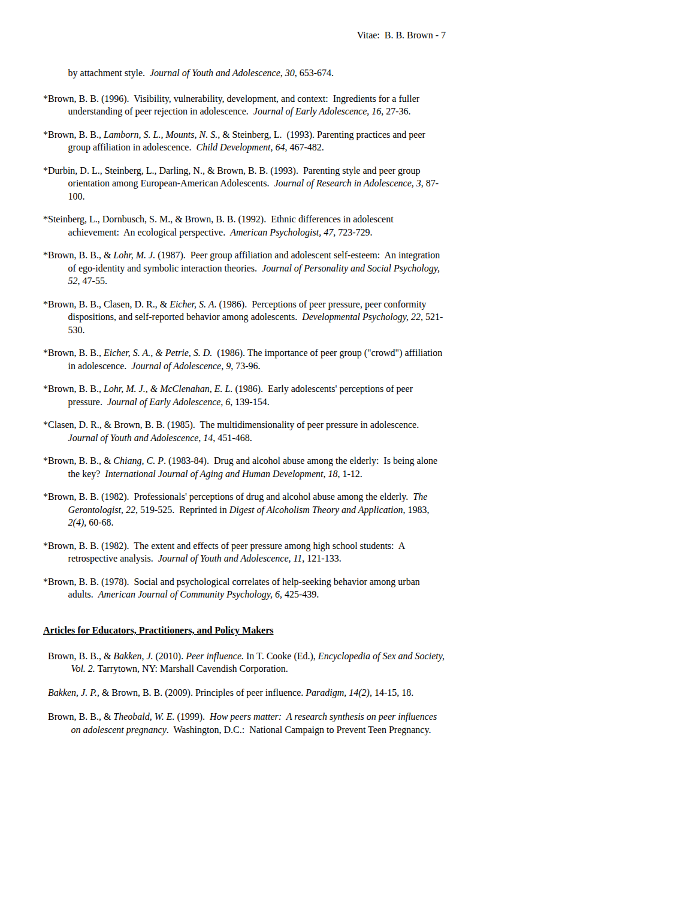Vitae: B. B. Brown - 7
by attachment style. Journal of Youth and Adolescence, 30, 653-674.
*Brown, B. B. (1996). Visibility, vulnerability, development, and context: Ingredients for a fuller understanding of peer rejection in adolescence. Journal of Early Adolescence, 16, 27-36.
*Brown, B. B., Lamborn, S. L., Mounts, N. S., & Steinberg, L. (1993). Parenting practices and peer group affiliation in adolescence. Child Development, 64, 467-482.
*Durbin, D. L., Steinberg, L., Darling, N., & Brown, B. B. (1993). Parenting style and peer group orientation among European-American Adolescents. Journal of Research in Adolescence, 3, 87-100.
*Steinberg, L., Dornbusch, S. M., & Brown, B. B. (1992). Ethnic differences in adolescent achievement: An ecological perspective. American Psychologist, 47, 723-729.
*Brown, B. B., & Lohr, M. J. (1987). Peer group affiliation and adolescent self-esteem: An integration of ego-identity and symbolic interaction theories. Journal of Personality and Social Psychology, 52, 47-55.
*Brown, B. B., Clasen, D. R., & Eicher, S. A. (1986). Perceptions of peer pressure, peer conformity dispositions, and self-reported behavior among adolescents. Developmental Psychology, 22, 521-530.
*Brown, B. B., Eicher, S. A., & Petrie, S. D. (1986). The importance of peer group ("crowd") affiliation in adolescence. Journal of Adolescence, 9, 73-96.
*Brown, B. B., Lohr, M. J., & McClenahan, E. L. (1986). Early adolescents' perceptions of peer pressure. Journal of Early Adolescence, 6, 139-154.
*Clasen, D. R., & Brown, B. B. (1985). The multidimensionality of peer pressure in adolescence. Journal of Youth and Adolescence, 14, 451-468.
*Brown, B. B., & Chiang, C. P. (1983-84). Drug and alcohol abuse among the elderly: Is being alone the key? International Journal of Aging and Human Development, 18, 1-12.
*Brown, B. B. (1982). Professionals' perceptions of drug and alcohol abuse among the elderly. The Gerontologist, 22, 519-525. Reprinted in Digest of Alcoholism Theory and Application, 1983, 2(4), 60-68.
*Brown, B. B. (1982). The extent and effects of peer pressure among high school students: A retrospective analysis. Journal of Youth and Adolescence, 11, 121-133.
*Brown, B. B. (1978). Social and psychological correlates of help-seeking behavior among urban adults. American Journal of Community Psychology, 6, 425-439.
Articles for Educators, Practitioners, and Policy Makers
Brown, B. B., & Bakken, J. (2010). Peer influence. In T. Cooke (Ed.), Encyclopedia of Sex and Society, Vol. 2. Tarrytown, NY: Marshall Cavendish Corporation.
Bakken, J. P., & Brown, B. B. (2009). Principles of peer influence. Paradigm, 14(2), 14-15, 18.
Brown, B. B., & Theobald, W. E. (1999). How peers matter: A research synthesis on peer influences on adolescent pregnancy. Washington, D.C.: National Campaign to Prevent Teen Pregnancy.